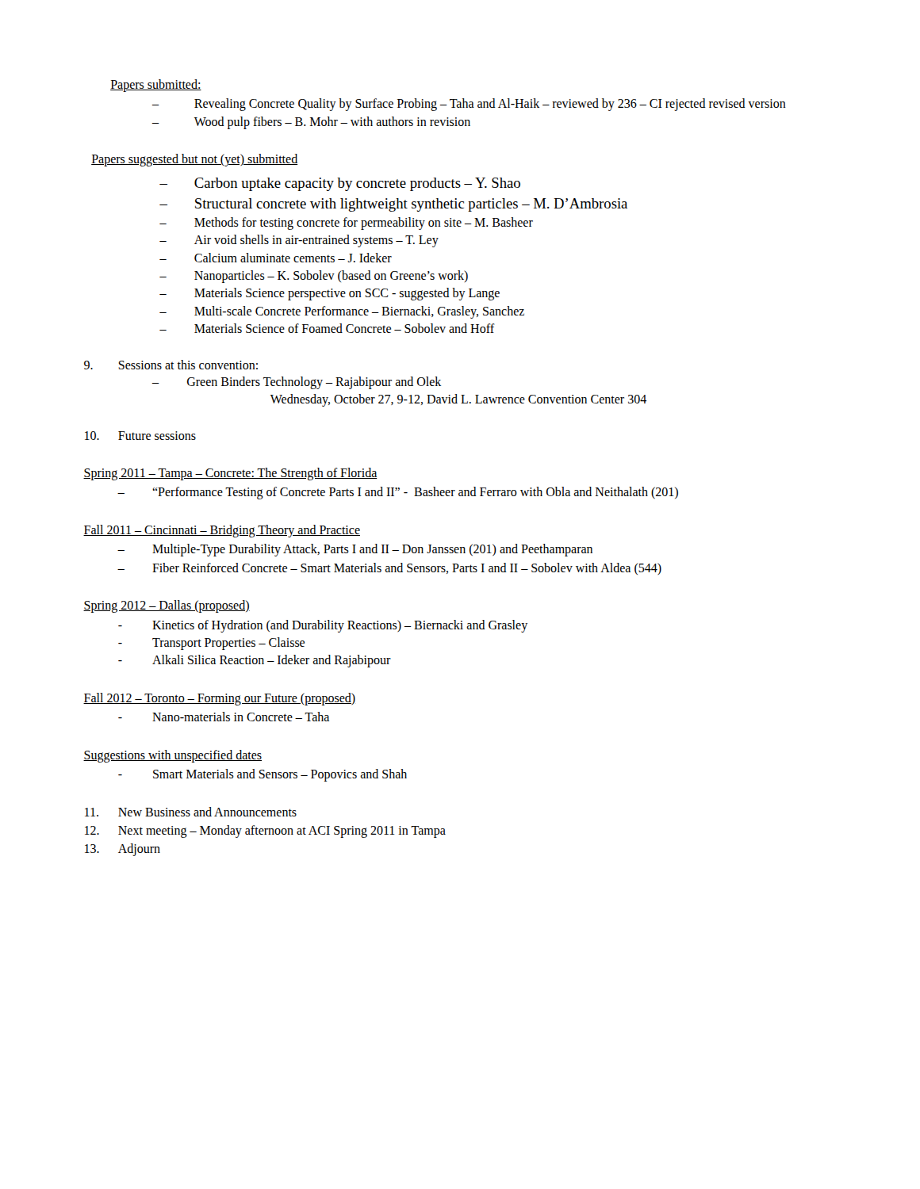Papers submitted:
Revealing Concrete Quality by Surface Probing – Taha and Al-Haik – reviewed by 236 – CI rejected revised version
Wood pulp fibers – B. Mohr – with authors in revision
Papers suggested but not (yet) submitted
Carbon uptake capacity by concrete products – Y. Shao
Structural concrete with lightweight synthetic particles – M. D’Ambrosia
Methods for testing concrete for permeability on site – M. Basheer
Air void shells in air-entrained systems – T. Ley
Calcium aluminate cements – J. Ideker
Nanoparticles – K. Sobolev (based on Greene’s work)
Materials Science perspective on SCC - suggested by Lange
Multi-scale Concrete Performance – Biernacki, Grasley, Sanchez
Materials Science of Foamed Concrete – Sobolev and Hoff
9. Sessions at this convention:
Green Binders Technology – Rajabipour and Olek
Wednesday, October 27, 9-12, David L. Lawrence Convention Center 304
10. Future sessions
Spring 2011 – Tampa – Concrete: The Strength of Florida
“Performance Testing of Concrete Parts I and II” - Basheer and Ferraro with Obla and Neithalath (201)
Fall 2011 – Cincinnati – Bridging Theory and Practice
Multiple-Type Durability Attack, Parts I and II – Don Janssen (201) and Peethamparan
Fiber Reinforced Concrete – Smart Materials and Sensors, Parts I and II – Sobolev with Aldea (544)
Spring 2012 – Dallas (proposed)
Kinetics of Hydration (and Durability Reactions) – Biernacki and Grasley
Transport Properties – Claisse
Alkali Silica Reaction – Ideker and Rajabipour
Fall 2012 – Toronto – Forming our Future (proposed)
Nano-materials in Concrete – Taha
Suggestions with unspecified dates
Smart Materials and Sensors – Popovics and Shah
11. New Business and Announcements
12. Next meeting – Monday afternoon at ACI Spring 2011 in Tampa
13. Adjourn